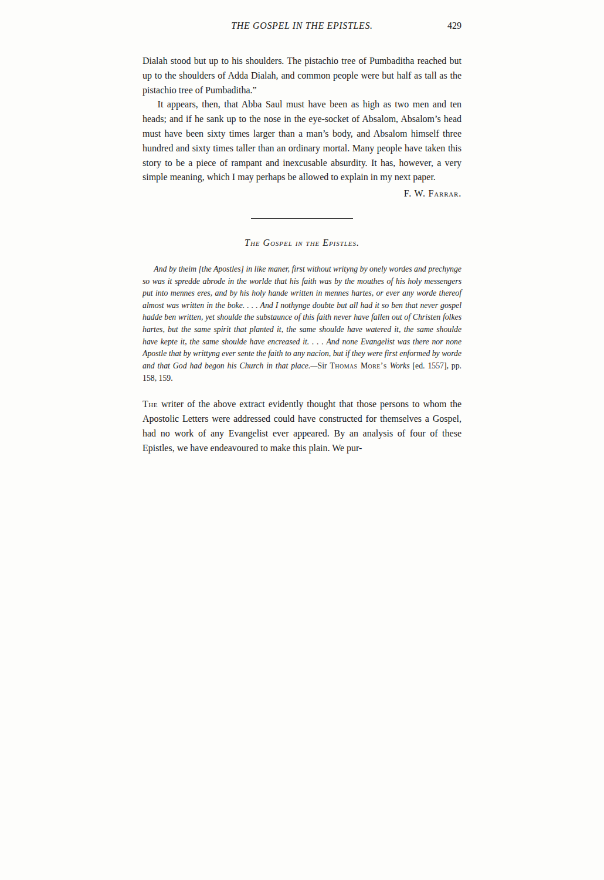THE GOSPEL IN THE EPISTLES. 429
Dialah stood but up to his shoulders. The pistachio tree of Pumbaditha reached but up to the shoulders of Adda Dialah, and common people were but half as tall as the pistachio tree of Pumbaditha.”
It appears, then, that Abba Saul must have been as high as two men and ten heads; and if he sank up to the nose in the eye-socket of Absalom, Absalom’s head must have been sixty times larger than a man’s body, and Absalom himself three hundred and sixty times taller than an ordinary mortal. Many people have taken this story to be a piece of rampant and inexcusable absurdity. It has, however, a very simple meaning, which I may perhaps be allowed to explain in my next paper.
F. W. Farrar.
The Gospel in the Epistles.
And by theim [the Apostles] in like maner, first without writyng by onely wordes and prechynge so was it spredde abrode in the worlde that his faith was by the mouthes of his holy messengers put into mennes eres, and by his holy hande written in mennes hartes, or ever any worde thereof almost was written in the boke. . . . And I nothynge doubte but all had it so ben that never gospel hadde ben written, yet shoulde the substaunce of this faith never have fallen out of Christen folkes hartes, but the same spirit that planted it, the same shoulde have watered it, the same shoulde have kepte it, the same shoulde have encreased it. . . . And none Evangelist was there nor none Apostle that by writtyng ever sente the faith to any nacion, but if they were first enformed by worde and that God had begon his Church in that place.—Sir Thomas More’s Works [ed. 1557], pp. 158, 159.
The writer of the above extract evidently thought that those persons to whom the Apostolic Letters were addressed could have constructed for themselves a Gospel, had no work of any Evangelist ever appeared. By an analysis of four of these Epistles, we have endeavoured to make this plain. We pur-